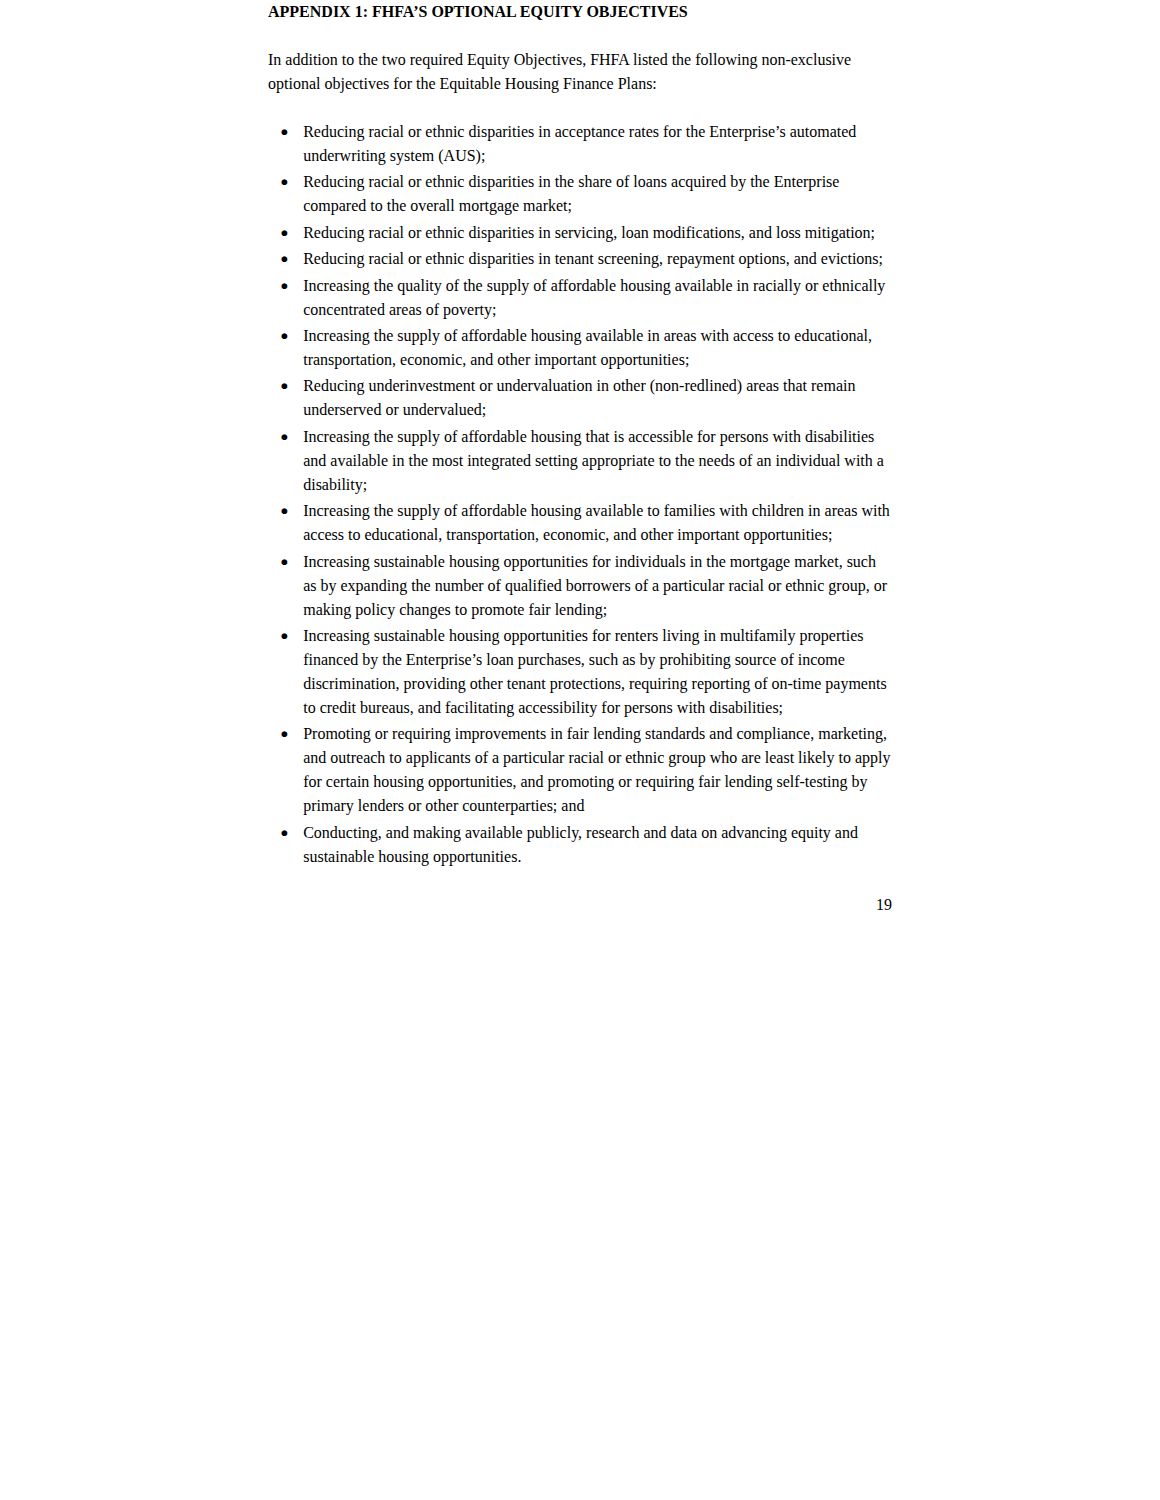APPENDIX 1: FHFA’S OPTIONAL EQUITY OBJECTIVES
In addition to the two required Equity Objectives, FHFA listed the following non-exclusive optional objectives for the Equitable Housing Finance Plans:
Reducing racial or ethnic disparities in acceptance rates for the Enterprise’s automated underwriting system (AUS);
Reducing racial or ethnic disparities in the share of loans acquired by the Enterprise compared to the overall mortgage market;
Reducing racial or ethnic disparities in servicing, loan modifications, and loss mitigation;
Reducing racial or ethnic disparities in tenant screening, repayment options, and evictions;
Increasing the quality of the supply of affordable housing available in racially or ethnically concentrated areas of poverty;
Increasing the supply of affordable housing available in areas with access to educational, transportation, economic, and other important opportunities;
Reducing underinvestment or undervaluation in other (non-redlined) areas that remain underserved or undervalued;
Increasing the supply of affordable housing that is accessible for persons with disabilities and available in the most integrated setting appropriate to the needs of an individual with a disability;
Increasing the supply of affordable housing available to families with children in areas with access to educational, transportation, economic, and other important opportunities;
Increasing sustainable housing opportunities for individuals in the mortgage market, such as by expanding the number of qualified borrowers of a particular racial or ethnic group, or making policy changes to promote fair lending;
Increasing sustainable housing opportunities for renters living in multifamily properties financed by the Enterprise’s loan purchases, such as by prohibiting source of income discrimination, providing other tenant protections, requiring reporting of on-time payments to credit bureaus, and facilitating accessibility for persons with disabilities;
Promoting or requiring improvements in fair lending standards and compliance, marketing, and outreach to applicants of a particular racial or ethnic group who are least likely to apply for certain housing opportunities, and promoting or requiring fair lending self-testing by primary lenders or other counterparties; and
Conducting, and making available publicly, research and data on advancing equity and sustainable housing opportunities.
19